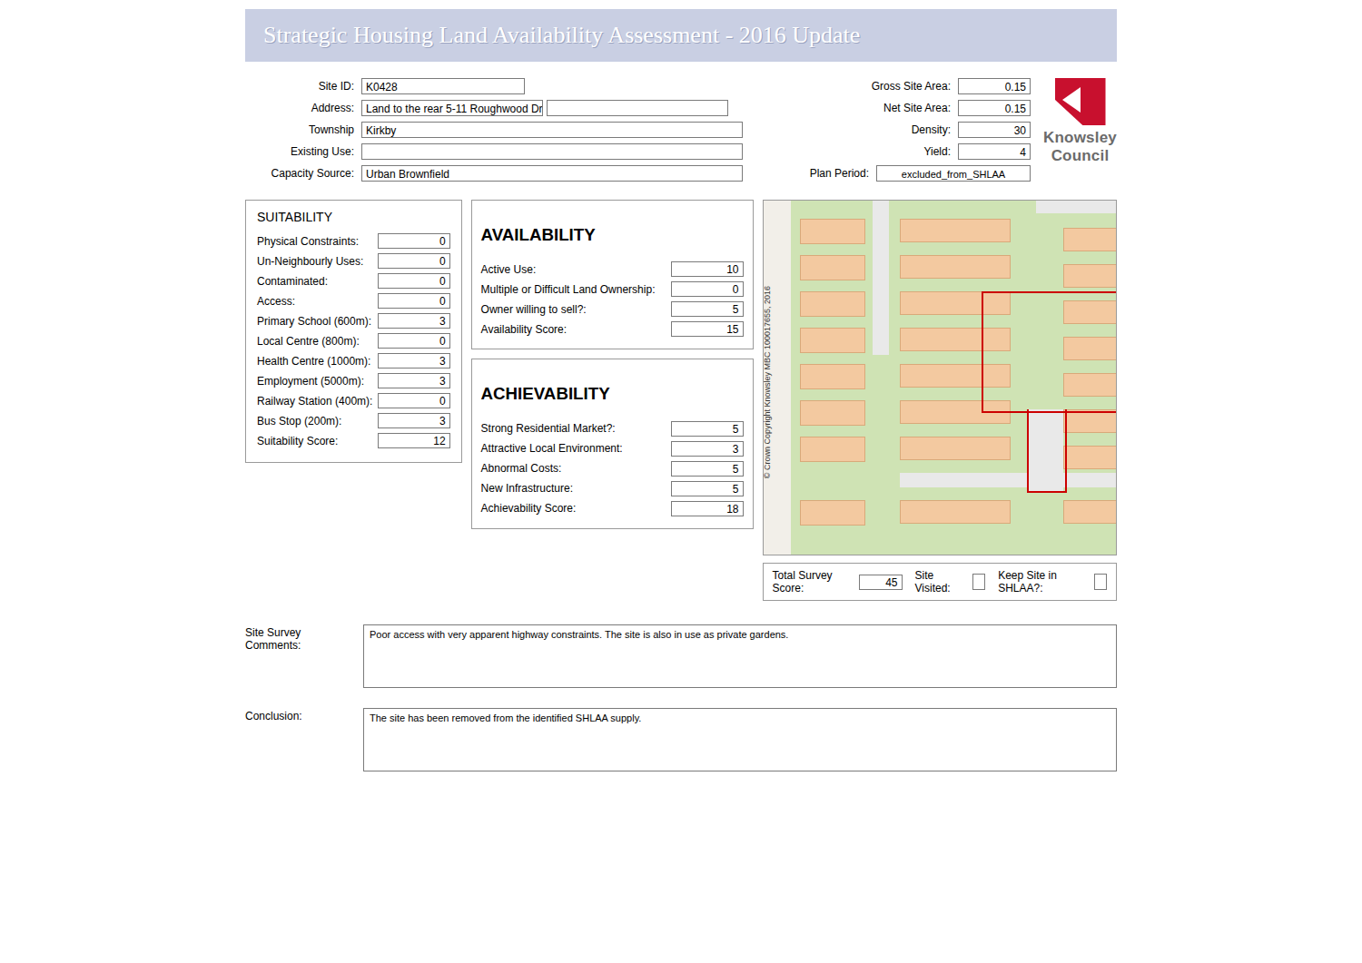Strategic Housing Land Availability Assessment - 2016 Update
Site ID:
K0428
Address:
Land to the rear 5-11 Roughwood Drive
Township
Kirkby
Existing Use:
Capacity Source:
Urban Brownfield
Gross Site Area:
0.15
Net Site Area:
0.15
Density:
30
Yield:
4
Plan Period:
excluded_from_SHLAA
Knowsley Council
SUITABILITY
Physical Constraints:
0
Un-Neighbourly Uses:
0
Contaminated:
0
Access:
0
Primary School (600m):
3
Local Centre (800m):
0
Health Centre (1000m):
3
Employment (5000m):
3
Railway Station (400m):
0
Bus Stop (200m):
3
Suitability Score:
12
AVAILABILITY
Active Use:
10
Multiple or Difficult Land Ownership:
0
Owner willing to sell?:
5
Availability Score:
15
ACHIEVABILITY
Strong Residential Market?:
5
Attractive Local Environment:
3
Abnormal Costs:
5
New Infrastructure:
5
Achievability Score:
18
© Crown Copyright Knowsley MBC 100017655, 2016
JARRETT ROAD
Total Survey Score:
45
Site Visited: Keep Site in SHLAA?:
Site Survey
Comments:
Poor access with very apparent highway constraints. The site is also in use as private gardens.
Conclusion:
The site has been removed from the identified SHLAA supply.